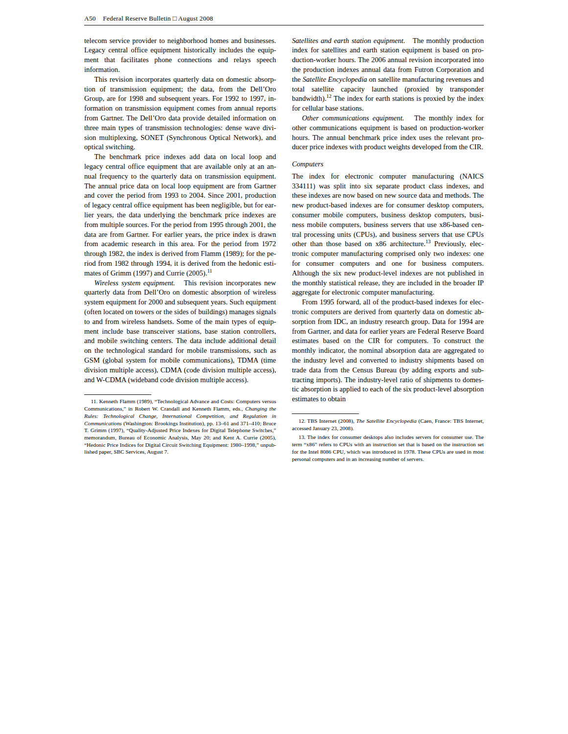A50 Federal Reserve Bulletin □ August 2008
telecom service provider to neighborhood homes and businesses. Legacy central office equipment historically includes the equipment that facilitates phone connections and relays speech information.
This revision incorporates quarterly data on domestic absorption of transmission equipment; the data, from the Dell’Oro Group, are for 1998 and subsequent years. For 1992 to 1997, information on transmission equipment comes from annual reports from Gartner. The Dell’Oro data provide detailed information on three main types of transmission technologies: dense wave division multiplexing, SONET (Synchronous Optical Network), and optical switching.
The benchmark price indexes add data on local loop and legacy central office equipment that are available only at an annual frequency to the quarterly data on transmission equipment. The annual price data on local loop equipment are from Gartner and cover the period from 1993 to 2004. Since 2001, production of legacy central office equipment has been negligible, but for earlier years, the data underlying the benchmark price indexes are from multiple sources. For the period from 1995 through 2001, the data are from Gartner. For earlier years, the price index is drawn from academic research in this area. For the period from 1972 through 1982, the index is derived from Flamm (1989); for the period from 1982 through 1994, it is derived from the hedonic estimates of Grimm (1997) and Currie (2005).11
Wireless system equipment. This revision incorporates new quarterly data from Dell’Oro on domestic absorption of wireless system equipment for 2000 and subsequent years. Such equipment (often located on towers or the sides of buildings) manages signals to and from wireless handsets. Some of the main types of equipment include base transceiver stations, base station controllers, and mobile switching centers. The data include additional detail on the technological standard for mobile transmissions, such as GSM (global system for mobile communications), TDMA (time division multiple access), CDMA (code division multiple access), and W-CDMA (wideband code division multiple access).
11. Kenneth Flamm (1989), “Technological Advance and Costs: Computers versus Communications,” in Robert W. Crandall and Kenneth Flamm, eds., Changing the Rules: Technological Change, International Competition, and Regulation in Communications (Washington: Brookings Institution), pp. 13–61 and 371–410; Bruce T. Grimm (1997), “Quality-Adjusted Price Indexes for Digital Telephone Switches,” memorandum, Bureau of Economic Analysis, May 20; and Kent A. Currie (2005), “Hedonic Price Indices for Digital Circuit Switching Equipment: 1980–1998,” unpublished paper, SBC Services, August 7.
Satellites and earth station equipment. The monthly production index for satellites and earth station equipment is based on production-worker hours. The 2006 annual revision incorporated into the production indexes annual data from Futron Corporation and the Satellite Encyclopedia on satellite manufacturing revenues and total satellite capacity launched (proxied by transponder bandwidth).12 The index for earth stations is proxied by the index for cellular base stations.
Other communications equipment. The monthly index for other communications equipment is based on production-worker hours. The annual benchmark price index uses the relevant producer price indexes with product weights developed from the CIR.
Computers
The index for electronic computer manufacturing (NAICS 334111) was split into six separate product class indexes, and these indexes are now based on new source data and methods. The new product-based indexes are for consumer desktop computers, consumer mobile computers, business desktop computers, business mobile computers, business servers that use x86-based central processing units (CPUs), and business servers that use CPUs other than those based on x86 architecture.13 Previously, electronic computer manufacturing comprised only two indexes: one for consumer computers and one for business computers. Although the six new product-level indexes are not published in the monthly statistical release, they are included in the broader IP aggregate for electronic computer manufacturing.
From 1995 forward, all of the product-based indexes for electronic computers are derived from quarterly data on domestic absorption from IDC, an industry research group. Data for 1994 are from Gartner, and data for earlier years are Federal Reserve Board estimates based on the CIR for computers. To construct the monthly indicator, the nominal absorption data are aggregated to the industry level and converted to industry shipments based on trade data from the Census Bureau (by adding exports and subtracting imports). The industry-level ratio of shipments to domestic absorption is applied to each of the six product-level absorption estimates to obtain
12. TBS Internet (2008), The Satellite Encyclopedia (Caen, France: TBS Internet, accessed January 23, 2008).
13. The index for consumer desktops also includes servers for consumer use. The term “x86” refers to CPUs with an instruction set that is based on the instruction set for the Intel 8086 CPU, which was introduced in 1978. These CPUs are used in most personal computers and in an increasing number of servers.